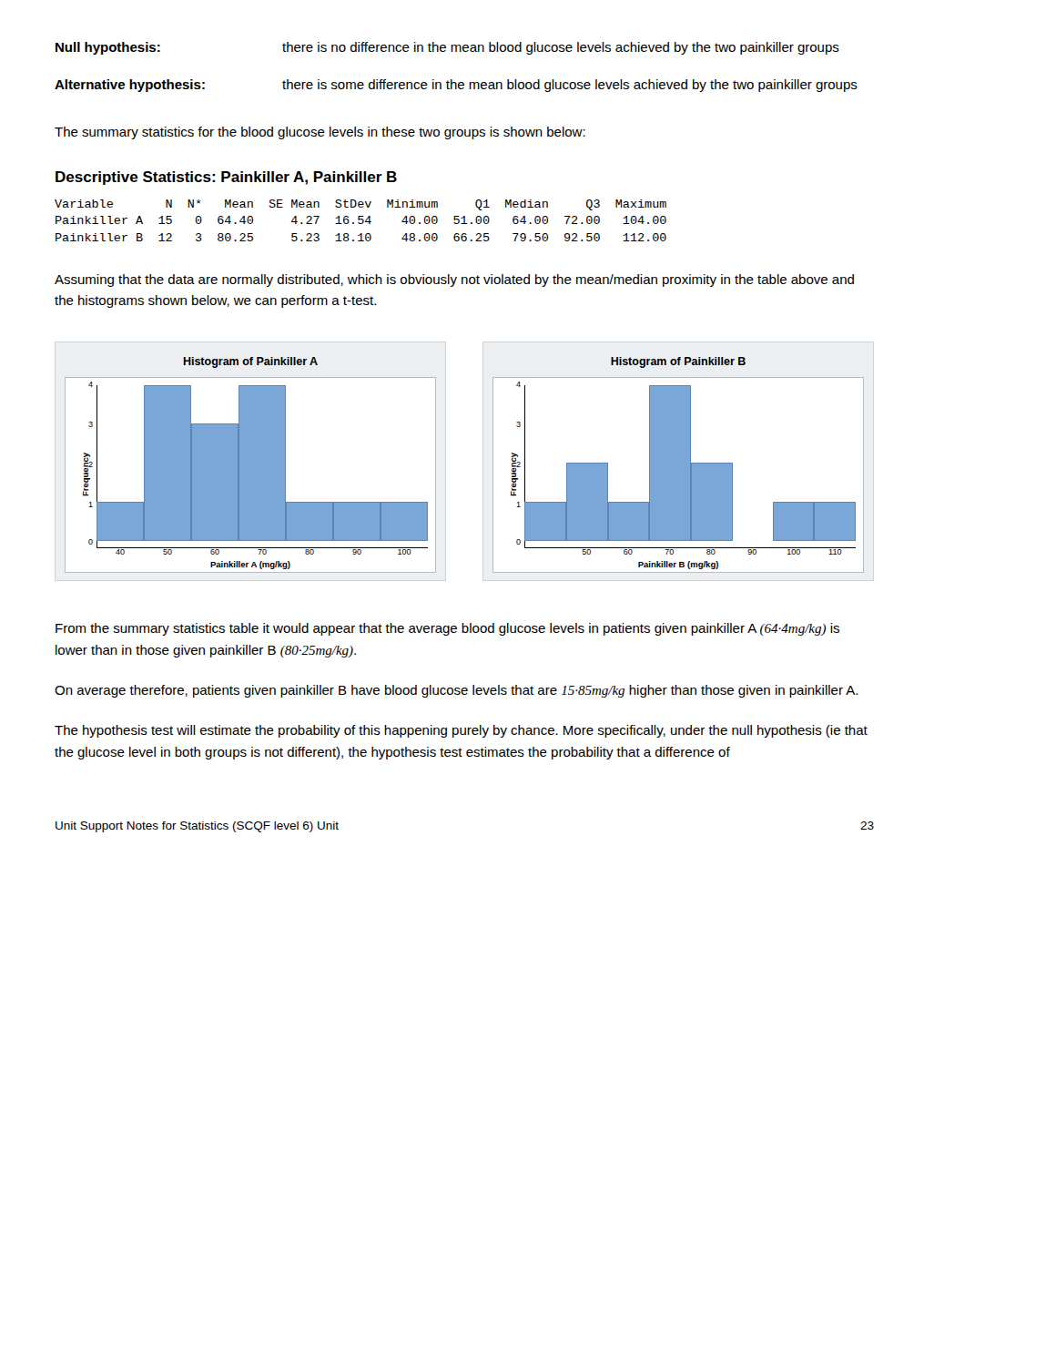Null hypothesis:
there is no difference in the mean blood glucose levels achieved by the two painkiller groups
Alternative hypothesis:
there is some difference in the mean blood glucose levels achieved by the two painkiller groups
The summary statistics for the blood glucose levels in these two groups is shown below:
Descriptive Statistics: Painkiller A, Painkiller B
Variable       N  N*   Mean  SE Mean  StDev  Minimum     Q1  Median     Q3  Maximum
Painkiller A  15   0  64.40     4.27  16.54    40.00  51.00   64.00  72.00   104.00
Painkiller B  12   3  80.25     5.23  18.10    48.00  66.25   79.50  92.50   112.00
Assuming that the data are normally distributed, which is obviously not violated by the mean/median proximity in the table above and the histograms shown below, we can perform a t-test.
Histogram of Painkiller A
Frequency
4
3
2
1
0
405060708090100
Painkiller A (mg/kg)
Histogram of Painkiller B
Frequency
4
3
2
1
0
5060708090100110
Painkiller B (mg/kg)
From the summary statistics table it would appear that the average blood glucose levels in patients given painkiller A (64·4mg/kg) is lower than in those given painkiller B (80·25mg/kg).
On average therefore, patients given painkiller B have blood glucose levels that are 15·85mg/kg higher than those given in painkiller A.
The hypothesis test will estimate the probability of this happening purely by chance. More specifically, under the null hypothesis (ie that the glucose level in both groups is not different), the hypothesis test estimates the probability that a difference of
Unit Support Notes for Statistics (SCQF level 6) Unit
23